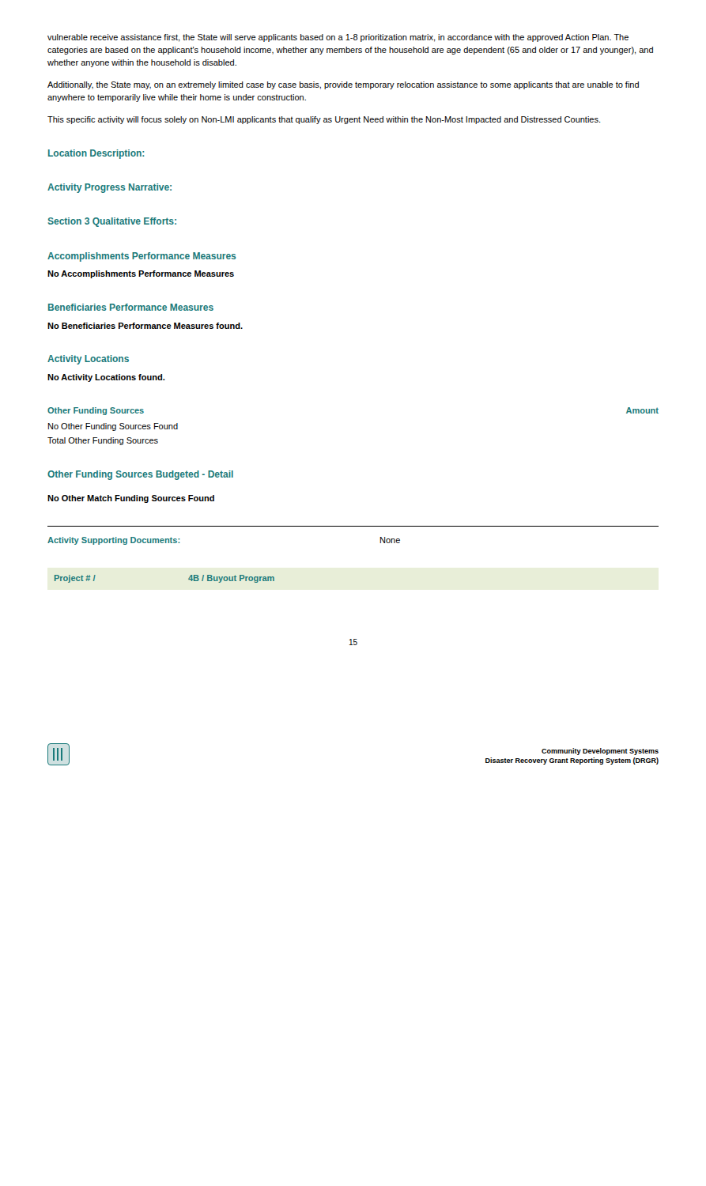vulnerable receive assistance first, the State will serve applicants based on a 1-8 prioritization matrix, in accordance with the approved Action Plan. The categories are based on the applicant's household income, whether any members of the household are age dependent (65 and older or 17 and younger), and whether anyone within the household is disabled.
Additionally, the State may, on an extremely limited case by case basis, provide temporary relocation assistance to some applicants that are unable to find anywhere to temporarily live while their home is under construction.
This specific activity will focus solely on Non-LMI applicants that qualify as Urgent Need within the Non-Most Impacted and Distressed Counties.
Location Description:
Activity Progress Narrative:
Section 3 Qualitative Efforts:
Accomplishments Performance Measures
No Accomplishments Performance Measures
Beneficiaries Performance Measures
No Beneficiaries Performance Measures found.
Activity Locations
No Activity Locations found.
Other Funding Sources
Amount
No Other Funding Sources Found
Total Other Funding Sources
Other Funding Sources Budgeted - Detail
No Other Match Funding Sources Found
Activity Supporting Documents:
None
Project # /
4B / Buyout Program
15
Community Development Systems
Disaster Recovery Grant Reporting System (DRGR)